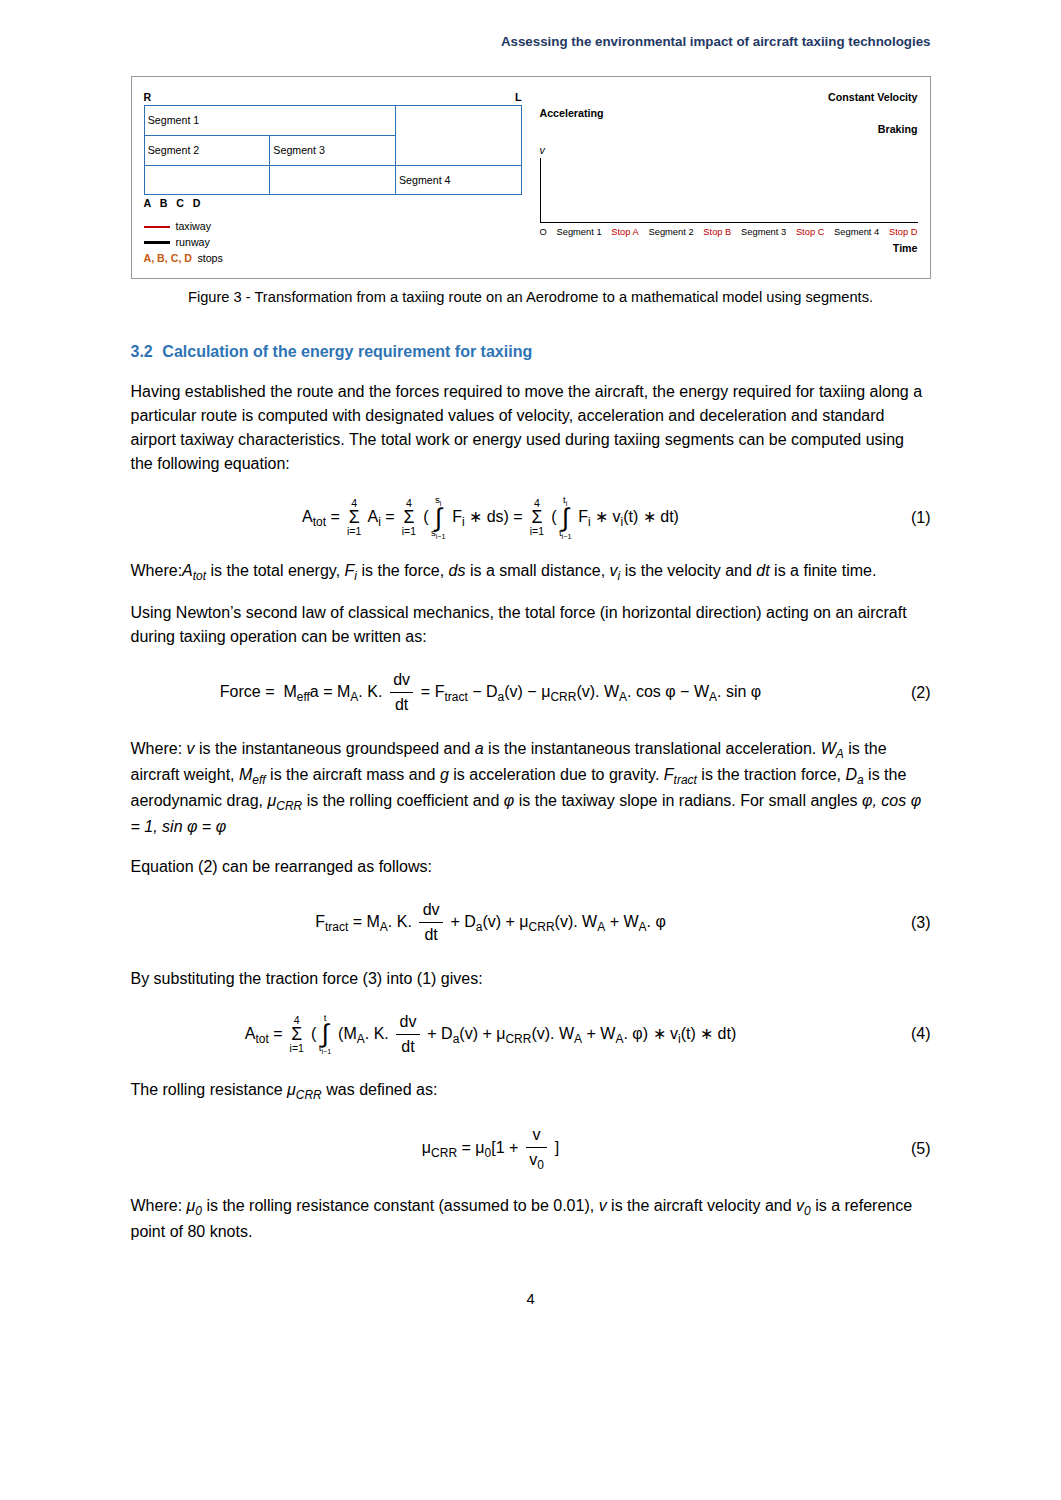Assessing the environmental impact of aircraft taxiing technologies
RL
| Segment 1 | |
| Segment 2 | Segment 3 |
| | | Segment 4 |
A B C D
taxiway
runway
A, B, C, Dstops
Constant Velocity
Accelerating
Braking
v
O Segment 1 Stop A Segment 2 Stop B Segment 3 Stop C Segment 4 Stop D
Time
Figure 3 - Transformation from a taxiing route on an Aerodrome to a mathematical model using segments.
3.2 Calculation of the energy requirement for taxiing
Having established the route and the forces required to move the aircraft, the energy required for taxiing along a particular route is computed with designated values of velocity, acceleration and deceleration and standard airport taxiway characteristics. The total work or energy used during taxiing segments can be computed using the following equation:
Atot = 4 Σi=1 Ai = 4 Σi=1 (si∫si−1 Fi ∗ ds) = 4 Σi=1 (ti∫ti−1 Fi ∗ vi(t) ∗ dt)
(1)
Where:Atot is the total energy, Fi is the force, ds is a small distance, vi is the velocity and dt is a finite time.
Using Newton’s second law of classical mechanics, the total force (in horizontal direction) acting on an aircraft during taxiing operation can be written as:
Force = Meffa = MA. K. dv dt = Ftract − Da(v) − μCRR(v). WA. cos φ − WA. sin φ
(2)
Where: v is the instantaneous groundspeed and a is the instantaneous translational acceleration. WA is the aircraft weight, Meff is the aircraft mass and g is acceleration due to gravity. Ftract is the traction force, Da is the aerodynamic drag, μCRR is the rolling coefficient and φ is the taxiway slope in radians. For small angles φ, cos φ = 1, sin φ = φ
Equation (2) can be rearranged as follows:
Ftract = MA. K. dv dt + Da(v) + μCRR(v). WA + WA. φ
(3)
By substituting the traction force (3) into (1) gives:
Atot = 4 Σi=1 (t∫ti−1 (MA. K. dv dt + Da(v) + μCRR(v). WA + WA. φ) ∗ vi(t) ∗ dt)
(4)
The rolling resistance μCRR was defined as:
μCRR = μ0[1 + vv0 ]
(5)
Where: μ0 is the rolling resistance constant (assumed to be 0.01), v is the aircraft velocity and v0 is a reference point of 80 knots.
4